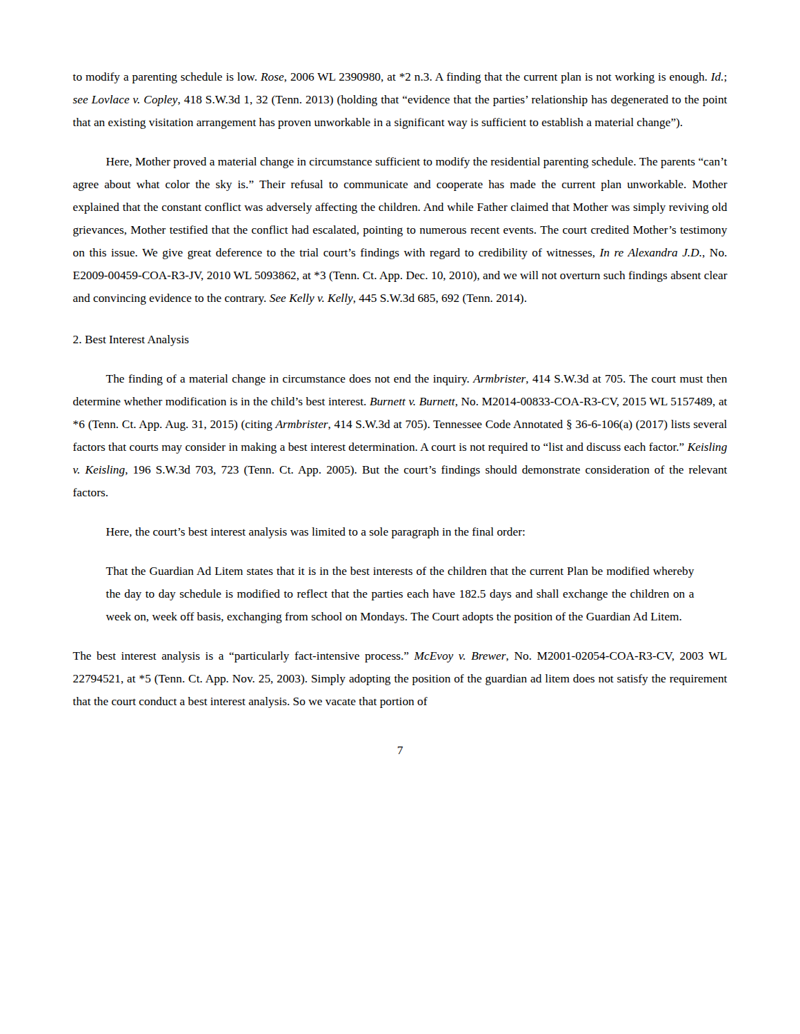to modify a parenting schedule is low. Rose, 2006 WL 2390980, at *2 n.3. A finding that the current plan is not working is enough. Id.; see Lovlace v. Copley, 418 S.W.3d 1, 32 (Tenn. 2013) (holding that “evidence that the parties’ relationship has degenerated to the point that an existing visitation arrangement has proven unworkable in a significant way is sufficient to establish a material change”).
Here, Mother proved a material change in circumstance sufficient to modify the residential parenting schedule. The parents “can’t agree about what color the sky is.” Their refusal to communicate and cooperate has made the current plan unworkable. Mother explained that the constant conflict was adversely affecting the children. And while Father claimed that Mother was simply reviving old grievances, Mother testified that the conflict had escalated, pointing to numerous recent events. The court credited Mother’s testimony on this issue. We give great deference to the trial court’s findings with regard to credibility of witnesses, In re Alexandra J.D., No. E2009-00459-COA-R3-JV, 2010 WL 5093862, at *3 (Tenn. Ct. App. Dec. 10, 2010), and we will not overturn such findings absent clear and convincing evidence to the contrary. See Kelly v. Kelly, 445 S.W.3d 685, 692 (Tenn. 2014).
2. Best Interest Analysis
The finding of a material change in circumstance does not end the inquiry. Armbrister, 414 S.W.3d at 705. The court must then determine whether modification is in the child’s best interest. Burnett v. Burnett, No. M2014-00833-COA-R3-CV, 2015 WL 5157489, at *6 (Tenn. Ct. App. Aug. 31, 2015) (citing Armbrister, 414 S.W.3d at 705). Tennessee Code Annotated § 36-6-106(a) (2017) lists several factors that courts may consider in making a best interest determination. A court is not required to “list and discuss each factor.” Keisling v. Keisling, 196 S.W.3d 703, 723 (Tenn. Ct. App. 2005). But the court’s findings should demonstrate consideration of the relevant factors.
Here, the court’s best interest analysis was limited to a sole paragraph in the final order:
That the Guardian Ad Litem states that it is in the best interests of the children that the current Plan be modified whereby the day to day schedule is modified to reflect that the parties each have 182.5 days and shall exchange the children on a week on, week off basis, exchanging from school on Mondays. The Court adopts the position of the Guardian Ad Litem.
The best interest analysis is a “particularly fact-intensive process.” McEvoy v. Brewer, No. M2001-02054-COA-R3-CV, 2003 WL 22794521, at *5 (Tenn. Ct. App. Nov. 25, 2003). Simply adopting the position of the guardian ad litem does not satisfy the requirement that the court conduct a best interest analysis. So we vacate that portion of
7